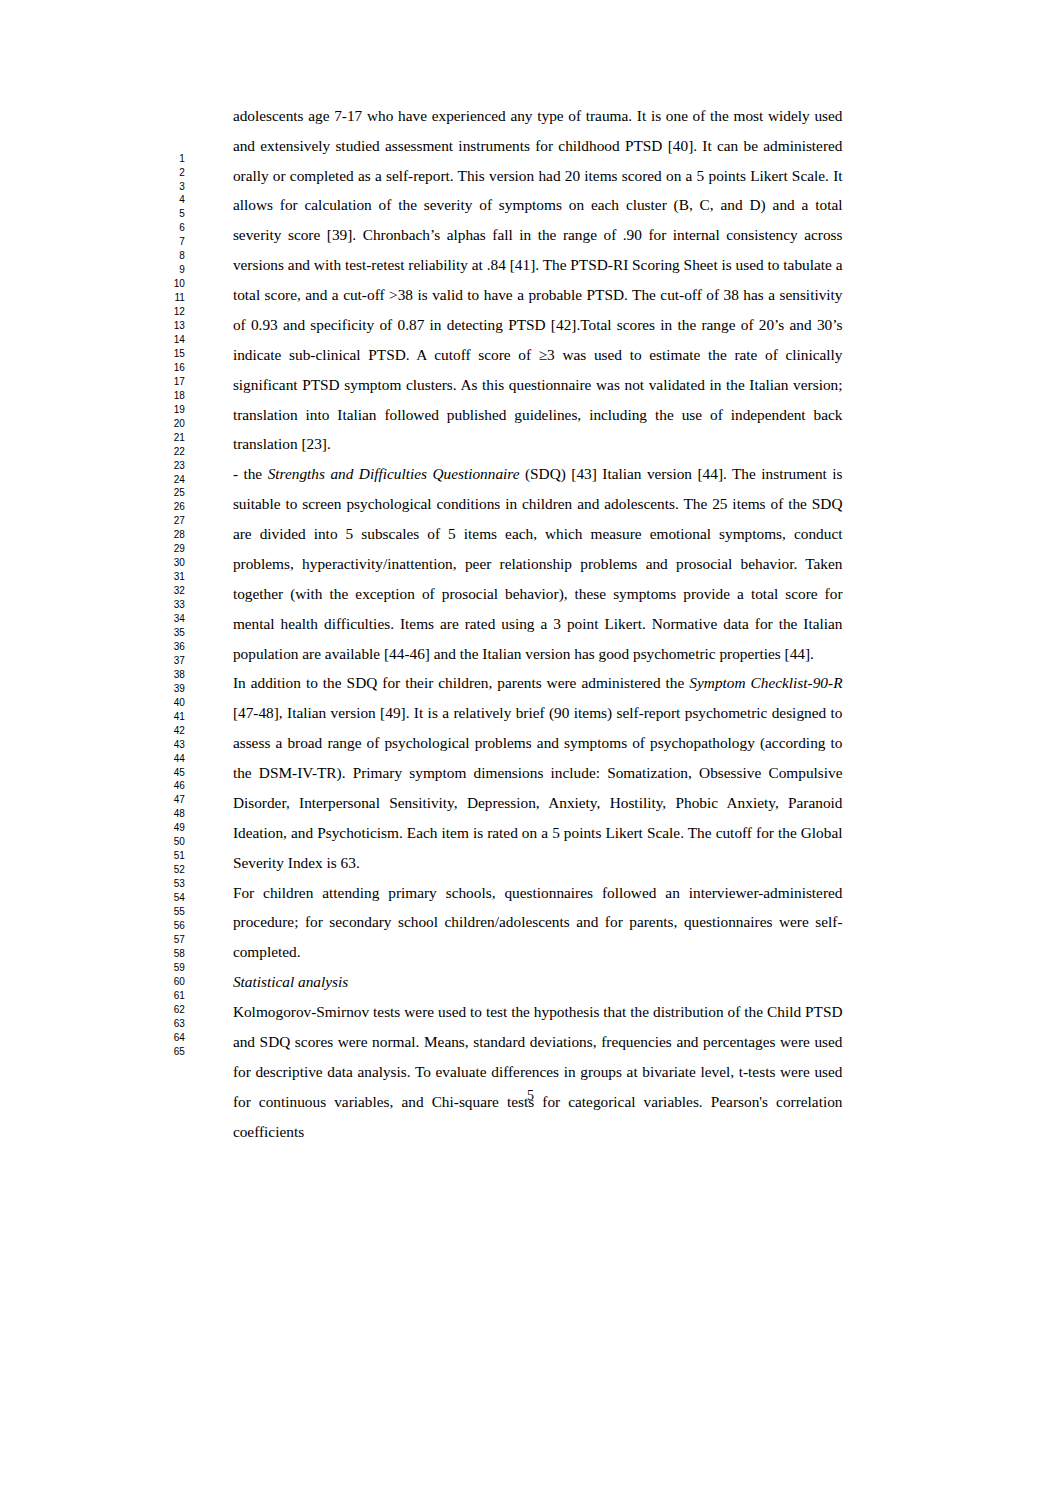12345678910 11121314151617181920 21222324252627282930 31323334353637383940 41424344454647484950 51525354555657585960 6162636465
adolescents age 7-17 who have experienced any type of trauma. It is one of the most widely used and extensively studied assessment instruments for childhood PTSD [40]. It can be administered orally or completed as a self-report. This version had 20 items scored on a 5 points Likert Scale. It allows for calculation of the severity of symptoms on each cluster (B, C, and D) and a total severity score [39]. Chronbach’s alphas fall in the range of .90 for internal consistency across versions and with test-retest reliability at .84 [41]. The PTSD-RI Scoring Sheet is used to tabulate a total score, and a cut-off >38 is valid to have a probable PTSD. The cut-off of 38 has a sensitivity of 0.93 and specificity of 0.87 in detecting PTSD [42].Total scores in the range of 20’s and 30’s indicate sub-clinical PTSD. A cutoff score of ≥3 was used to estimate the rate of clinically significant PTSD symptom clusters. As this questionnaire was not validated in the Italian version; translation into Italian followed published guidelines, including the use of independent back translation [23].
- the Strengths and Difficulties Questionnaire (SDQ) [43] Italian version [44]. The instrument is suitable to screen psychological conditions in children and adolescents. The 25 items of the SDQ are divided into 5 subscales of 5 items each, which measure emotional symptoms, conduct problems, hyperactivity/inattention, peer relationship problems and prosocial behavior. Taken together (with the exception of prosocial behavior), these symptoms provide a total score for mental health difficulties. Items are rated using a 3 point Likert. Normative data for the Italian population are available [44-46] and the Italian version has good psychometric properties [44].
In addition to the SDQ for their children, parents were administered the Symptom Checklist-90-R [47-48], Italian version [49]. It is a relatively brief (90 items) self-report psychometric designed to assess a broad range of psychological problems and symptoms of psychopathology (according to the DSM-IV-TR). Primary symptom dimensions include: Somatization, Obsessive Compulsive Disorder, Interpersonal Sensitivity, Depression, Anxiety, Hostility, Phobic Anxiety, Paranoid Ideation, and Psychoticism. Each item is rated on a 5 points Likert Scale. The cutoff for the Global Severity Index is 63.
For children attending primary schools, questionnaires followed an interviewer-administered procedure; for secondary school children/adolescents and for parents, questionnaires were self-completed.
Statistical analysis
Kolmogorov-Smirnov tests were used to test the hypothesis that the distribution of the Child PTSD and SDQ scores were normal. Means, standard deviations, frequencies and percentages were used for descriptive data analysis. To evaluate differences in groups at bivariate level, t-tests were used for continuous variables, and Chi-square tests for categorical variables. Pearson's correlation coefficients
5